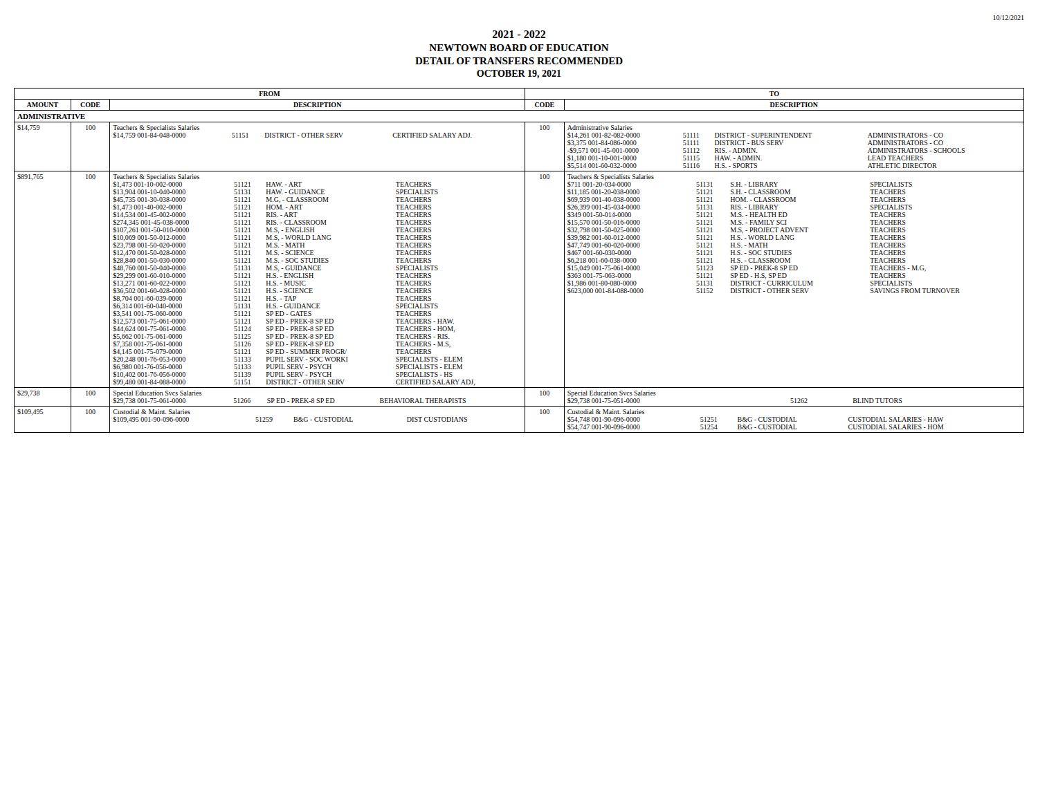10/12/2021
2021 - 2022
NEWTOWN BOARD OF EDUCATION
DETAIL OF TRANSFERS RECOMMENDED
OCTOBER 19, 2021
| FROM | TO |
| --- | --- |
| AMOUNT | CODE | DESCRIPTION | CODE | DESCRIPTION |
| ADMINISTRATIVE |
| $14,759 | 100 | Teachers & Specialists Salaries / $14,759 001-84-048-0000 / 51151 / DISTRICT - OTHER SERV / CERTIFIED SALARY ADJ. / | 100 | Administrative Salaries / $14,261 001-82-082-0000 / 51111 / DISTRICT - SUPERINTENDENT / ADMINISTRATORS - CO / / $3,375 001-84-086-0000 / 51111 / DISTRICT - BUS SERV / ADMINISTRATORS - CO / / -$9,571 001-45-001-0000 / 51112 / RIS. - ADMIN. / ADMINISTRATORS - SCHOOLS / / $1,180 001-10-001-0000 / 51115 / HAW. - ADMIN. / LEAD TEACHERS / / $5,514 001-60-032-0000 / 51116 / H.S. - SPORTS / ATHLETIC DIRECTOR / |
| $891,765 | 100 | Teachers & Specialists Salaries / $1,473 001-10-002-0000 / 51121 / HAW. - ART / TEACHERS / / $13,904 001-10-040-0000 / 51131 / HAW. - GUIDANCE / SPECIALISTS / / $45,735 001-30-038-0000 / 51121 / M.G, - CLASSROOM / TEACHERS / / $1,473 001-40-002-0000 / 51121 / HOM. - ART / TEACHERS / / $14,534 001-45-002-0000 / 51121 / RIS. - ART / TEACHERS / / $274,345 001-45-038-0000 / 51121 / RIS. - CLASSROOM / TEACHERS / / $107,261 001-50-010-0000 / 51121 / M.S, - ENGLISH / TEACHERS / / $10,069 001-50-012-0000 / 51121 / M.S, - WORLD LANG / TEACHERS / / $23,798 001-50-020-0000 / 51121 / M.S. - MATH / TEACHERS / / $12,470 001-50-028-0000 / 51121 / M.S. - SCIENCE / TEACHERS / / $28,840 001-50-030-0000 / 51121 / M.S. - SOC STUDIES / TEACHERS / / $48,760 001-50-040-0000 / 51131 / M.S, - GUIDANCE / SPECIALISTS / / $29,299 001-60-010-0000 / 51121 / H.S. - ENGLISH / TEACHERS / / $13,271 001-60-022-0000 / 51121 / H.S. - MUSIC / TEACHERS / / $36,502 001-60-028-0000 / 51121 / H.S. - SCIENCE / TEACHERS / / $8,704 001-60-039-0000 / 51121 / H.S. - TAP / TEACHERS / / $6,314 001-60-040-0000 / 51131 / H.S. - GUIDANCE / SPECIALISTS / / $3,541 001-75-060-0000 / 51121 / SP ED - GATES / TEACHERS / / $12,573 001-75-061-0000 / 51121 / SP ED - PREK-8 SP ED / TEACHERS - HAW. / / $44,624 001-75-061-0000 / 51124 / SP ED - PREK-8 SP ED / TEACHERS - HOM, / / $5,662 001-75-061-0000 / 51125 / SP ED - PREK-8 SP ED / TEACHERS - RIS. / / $7,358 001-75-061-0000 / 51126 / SP ED - PREK-8 SP ED / TEACHERS - M.S, / / $4,145 001-75-079-0000 / 51121 / SP ED - SUMMER PROGR/ / TEACHERS / / $20,248 001-76-053-0000 / 51133 / PUPIL SERV - SOC WORKI / SPECIALISTS - ELEM / / $6,980 001-76-056-0000 / 51133 / PUPIL SERV - PSYCH / SPECIALISTS - ELEM / / $10,402 001-76-056-0000 / 51139 / PUPIL SERV - PSYCH / SPECIALISTS - HS / / $99,480 001-84-088-0000 / 51151 / DISTRICT - OTHER SERV / CERTIFIED SALARY ADJ, / | 100 | Teachers & Specialists Salaries / $711 001-20-034-0000 / 51131 / S.H. - LIBRARY / SPECIALISTS / / $11,185 001-20-038-0000 / 51121 / S.H. - CLASSROOM / TEACHERS / / $69,939 001-40-038-0000 / 51121 / HOM. - CLASSROOM / TEACHERS / / $26,399 001-45-034-0000 / 51131 / RIS. - LIBRARY / SPECIALISTS / / $349 001-50-014-0000 / 51121 / M.S. - HEALTH ED / TEACHERS / / $15,570 001-50-016-0000 / 51121 / M.S. - FAMILY SCI / TEACHERS / / $32,798 001-50-025-0000 / 51121 / M.S, - PROJECT ADVENT / TEACHERS / / $39,982 001-60-012-0000 / 51121 / H.S. - WORLD LANG / TEACHERS / / $47,749 001-60-020-0000 / 51121 / H.S. - MATH / TEACHERS / / $467 001-60-030-0000 / 51121 / H.S. - SOC STUDIES / TEACHERS / / $6,218 001-60-038-0000 / 51121 / H.S. - CLASSROOM / TEACHERS / / $15,049 001-75-061-0000 / 51123 / SP ED - PREK-8 SP ED / TEACHERS - M.G, / / $363 001-75-063-0000 / 51121 / SP ED - H.S, SP ED / TEACHERS / / $1,986 001-80-080-0000 / 51131 / DISTRICT - CURRICULUM / SPECIALISTS / / $623,000 001-84-088-0000 / 51152 / DISTRICT - OTHER SERV / SAVINGS FROM TURNOVER / |
| $29,738 | 100 | Special Education Svcs Salaries / $29,738 001-75-061-0000 / 51266 / SP ED - PREK-8 SP ED / BEHAVIORAL THERAPISTS / | 100 | Special Education Svcs Salaries / $29,738 001-75-051-0000 / 51262 / BLIND TUTORS / / |
| $109,495 | 100 | Custodial & Maint. Salaries / $109,495 001-90-096-0000 / 51259 / B&G - CUSTODIAL / DIST CUSTODIANS / | 100 | Custodial & Maint. Salaries / $54,748 001-90-096-0000 / 51251 / B&G - CUSTODIAL / CUSTODIAL SALARIES - HAW / / $54,747 001-90-096-0000 / 51254 / B&G - CUSTODIAL / CUSTODIAL SALARIES - HOM / |